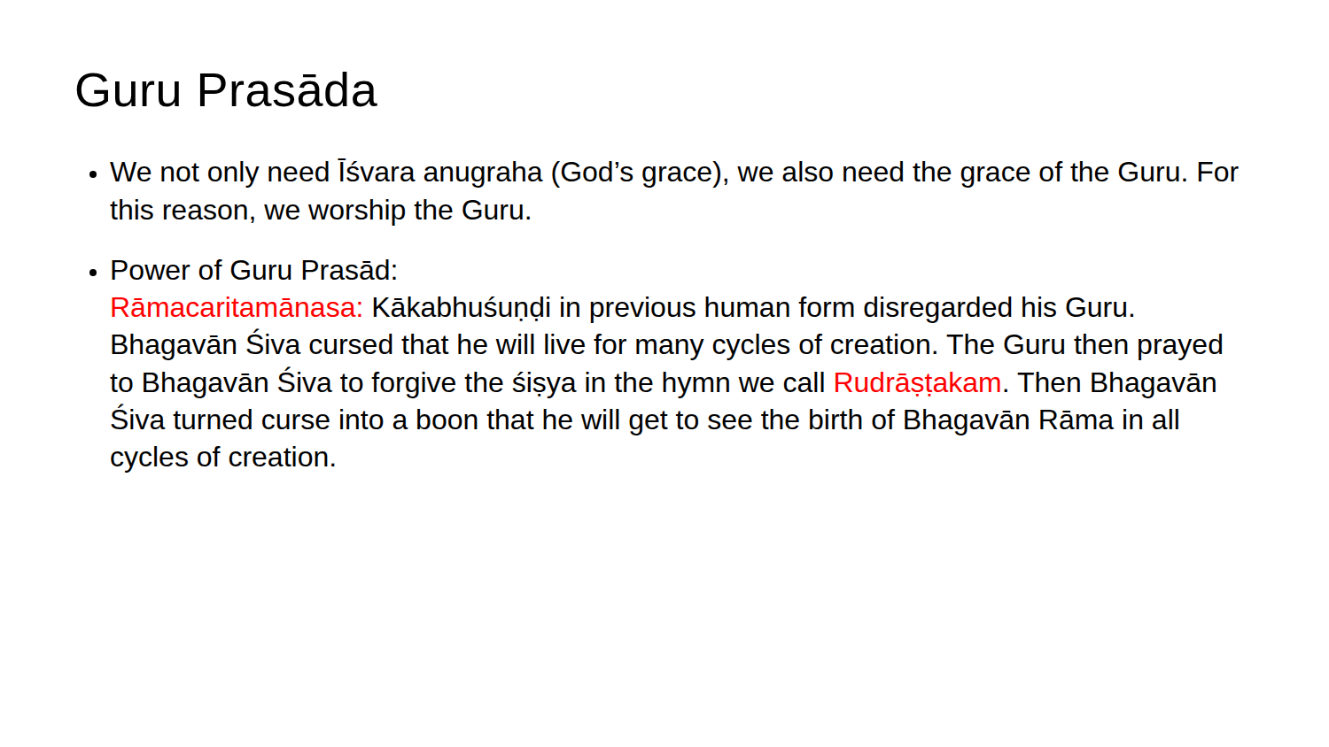Guru Prasāda
We not only need Īśvara anugraha (God’s grace), we also need the grace of the Guru. For this reason, we worship the Guru.
Power of Guru Prasād:
Rāmacaritamānasa: Kākabhuśuṇḍi in previous human form disregarded his Guru. Bhagavān Śiva cursed that he will live for many cycles of creation. The Guru then prayed to Bhagavān Śiva to forgive the śiṣya in the hymn we call Rudrāṣṭakam. Then Bhagavān Śiva turned curse into a boon that he will get to see the birth of Bhagavān Rāma in all cycles of creation.